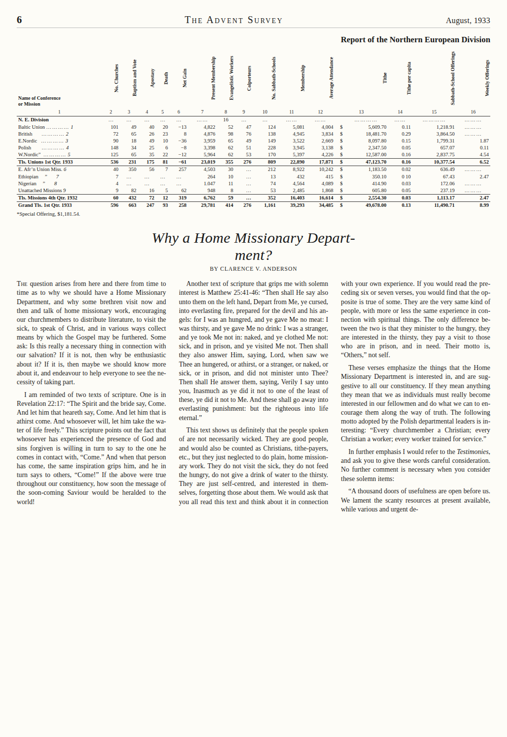6 The Advent Survey August, 1933
Report of the Northern European Division
| Name of Conference or Mission | No. Churches | Baptism and Vote | Apostasy | Death | Net Gain | Present Membership | Evangelistic Workers | Colporteurs | No. Sabbath-Schools | Membership | Average Attendance | Tithe | Tithe per capita | Sabbath-School Offerings | Weekly Offerings |
| --- | --- | --- | --- | --- | --- | --- | --- | --- | --- | --- | --- | --- | --- | --- | --- |
| 1 | 2 | 3 | 4 | 5 | 6 | 7 | 8 | 9 | 10 | 11 | 12 | 13 | 14 | 15 | 16 |
| N. E. Division | … | … | … | … | … | …… | 16 | … | … | …… | …… | | ………… | …… | ………… | ……… |
| Baltic Union ………… 1 | 101 | 49 | 40 | 20 | −13 | 4,822 | 52 | 47 | 124 | 5,081 | 4,004 | $ | 5,609.70 | 0.11 | 1,218.91 | ……… |
| British ………… 2 | 72 | 65 | 26 | 23 | 8 | 4,876 | 98 | 76 | 138 | 4,945 | 3,834 | $ | 18,481.70 | 0.29 | 3,864.50 | ……… |
| E.Nordic ………… 3 | 90 | 18 | 49 | 10 | −36 | 3,959 | 65 | 49 | 149 | 3,522 | 2,669 | $ | 8,097.80 | 0.15 | 1,799.31 | 1.87 |
| Polish ………… 4 | 148 | 34 | 25 | 6 | −8 | 3,398 | 62 | 51 | 228 | 3,945 | 3,138 | $ | 2,347.50 | 0.05 | 657.07 | 0.11 |
| W.Nordic” ………… 5 | 125 | 65 | 35 | 22 | −12 | 5,964 | 62 | 53 | 170 | 5,397 | 4,226 | $ | 12,587.00 | 0.16 | 2,837.75 | 4.54 |
| Tls. Unions 1st Qtr. 1933 | 536 | 231 | 175 | 81 | −61 | 23,019 | 355 | 276 | 809 | 22,890 | 17,871 | $ | 47,123.70 | 0.16 | 10,377.54 | 6.52 |
| E. Afr’n Union Miss. 6 | 40 | 350 | 56 | 7 | 257 | 4,503 | 30 | … | 212 | 8,922 | 10,242 | $ | 1,183.50 | 0.02 | 636.49 | ……… |
| Ethiopian ” 7 | 7 | … | … | … | … | 264 | 10 | … | 13 | 432 | 415 | $ | 350.10 | 0 10 | 67.43 | 2.47 |
| Nigerian ” 8 | 4 | … | … | … | … | 1.047 | 11 | … | 74 | 4,564 | 4,089 | $ | 414.90 | 0.03 | 172.06 | ……… |
| Unattached Missions 9 | 9 | 82 | 16 | 5 | 62 | 948 | 8 | … | 53 | 2,485 | 1,868 | $ | 605.80 | 0.05 | 237.19 | ……… |
| Tls. Missions 4th Qtr. 1932 | 60 | 432 | 72 | 12 | 319 | 6,762 | 59 | … | 352 | 16,403 | 16,614 | $ | 2,554.30 | 0.03 | 1,113.17 | 2.47 |
| Grand Tls. 1st Qtr. 1933 | 596 | 663 | 247 | 93 | 258 | 29,781 | 414 | 276 | 1,161 | 39,293 | 34,485 | $ | 49,678.00 | 0.13 | 11,490.71 | 8.99 |
*Special Offering, $1,181.54.
Why a Home Missionary Depart-
ment?
BY CLARENCE V. ANDERSON
The question arises from here and there from time to time as to why we should have a Home Missionary Department, and why some brethren visit now and then and talk of home missionary work, encouraging our churchmembers to distribute literature, to visit the sick, to speak of Christ, and in various ways collect means by which the Gospel may be furthered. Some ask: Is this really a necessary thing in connection with our salvation? If it is not, then why be enthusiastic about it? If it is, then maybe we should know more about it, and endeavour to help everyone to see the necessity of taking part.
I am reminded of two texts of scripture. One is in Revelation 22:17: “The Spirit and the bride say, Come. And let him that heareth say, Come. And let him that is athirst come. And whosoever will, let him take the water of life freely.” This scripture points out the fact that whosoever has experienced the presence of God and sins forgiven is willing in turn to say to the one he comes in contact with, “Come.” And when that person has come, the same inspiration grips him, and he in turn says to others, “Come!” If the above were true throughout our constituency, how soon the message of the soon-coming Saviour would be heralded to the world!
Another text of scripture that grips me with solemn interest is Matthew 25:41-46: “Then shall He say also unto them on the left hand, Depart from Me, ye cursed, into everlasting fire, prepared for the devil and his angels: for I was an hungred, and ye gave Me no meat: I was thirsty, and ye gave Me no drink: I was a stranger, and ye took Me not in: naked, and ye clothed Me not: sick, and in prison, and ye visited Me not. Then shall they also answer Him, saying, Lord, when saw we Thee an hungered, or athirst, or a stranger, or naked, or sick, or in prison, and did not minister unto Thee? Then shall He answer them, saying, Verily I say unto you, Inasmuch as ye did it not to one of the least of these, ye did it not to Me. And these shall go away into everlasting punishment: but the righteous into life eternal.”
This text shows us definitely that the people spoken of are not necessarily wicked. They are good people, and would also be counted as Christians, tithe-payers, etc., but they just neglected to do plain, home missionary work. They do not visit the sick, they do not feed the hungry, do not give a drink of water to the thirsty. They are just self-centred, and interested in themselves, forgetting those about them. We would ask that you all read this text and think about it in connection with your own experience. If you would read the preceding six or seven verses, you would find that the opposite is true of some. They are the very same kind of people, with more or less the same experience in connection with spiritual things. The only difference between the two is that they minister to the hungry, they are interested in the thirsty, they pay a visit to those who are in prison, and in need. Their motto is, “Others,” not self.
These verses emphasize the things that the Home Missionary Department is interested in, and are suggestive to all our constituency. If they mean anything they mean that we as individuals must really become interested in our fellowmen and do what we can to encourage them along the way of truth. The following motto adopted by the Polish departmental leaders is interesting: “Every churchmember a Christian; every Christian a worker; every worker trained for service.”
In further emphasis I would refer to the Testimonies, and ask you to give these words careful consideration. No further comment is necessary when you consider these solemn items:
“A thousand doors of usefulness are open before us. We lament the scanty resources at present available, while various and urgent de-